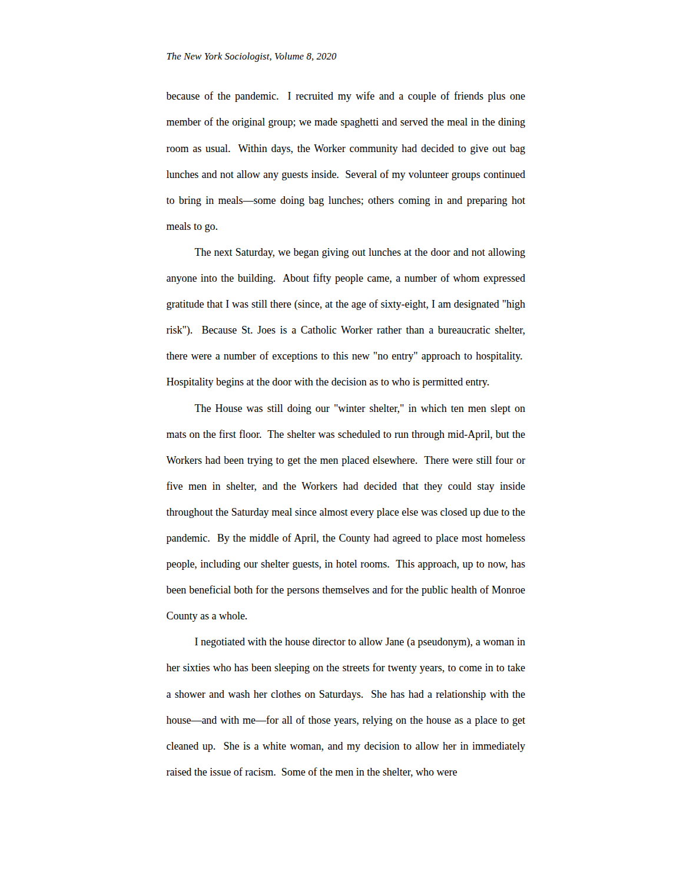The New York Sociologist, Volume 8, 2020
because of the pandemic. I recruited my wife and a couple of friends plus one member of the original group; we made spaghetti and served the meal in the dining room as usual. Within days, the Worker community had decided to give out bag lunches and not allow any guests inside. Several of my volunteer groups continued to bring in meals—some doing bag lunches; others coming in and preparing hot meals to go.
The next Saturday, we began giving out lunches at the door and not allowing anyone into the building. About fifty people came, a number of whom expressed gratitude that I was still there (since, at the age of sixty-eight, I am designated "high risk"). Because St. Joes is a Catholic Worker rather than a bureaucratic shelter, there were a number of exceptions to this new "no entry" approach to hospitality. Hospitality begins at the door with the decision as to who is permitted entry.
The House was still doing our "winter shelter," in which ten men slept on mats on the first floor. The shelter was scheduled to run through mid-April, but the Workers had been trying to get the men placed elsewhere. There were still four or five men in shelter, and the Workers had decided that they could stay inside throughout the Saturday meal since almost every place else was closed up due to the pandemic. By the middle of April, the County had agreed to place most homeless people, including our shelter guests, in hotel rooms. This approach, up to now, has been beneficial both for the persons themselves and for the public health of Monroe County as a whole.
I negotiated with the house director to allow Jane (a pseudonym), a woman in her sixties who has been sleeping on the streets for twenty years, to come in to take a shower and wash her clothes on Saturdays. She has had a relationship with the house—and with me—for all of those years, relying on the house as a place to get cleaned up. She is a white woman, and my decision to allow her in immediately raised the issue of racism. Some of the men in the shelter, who were